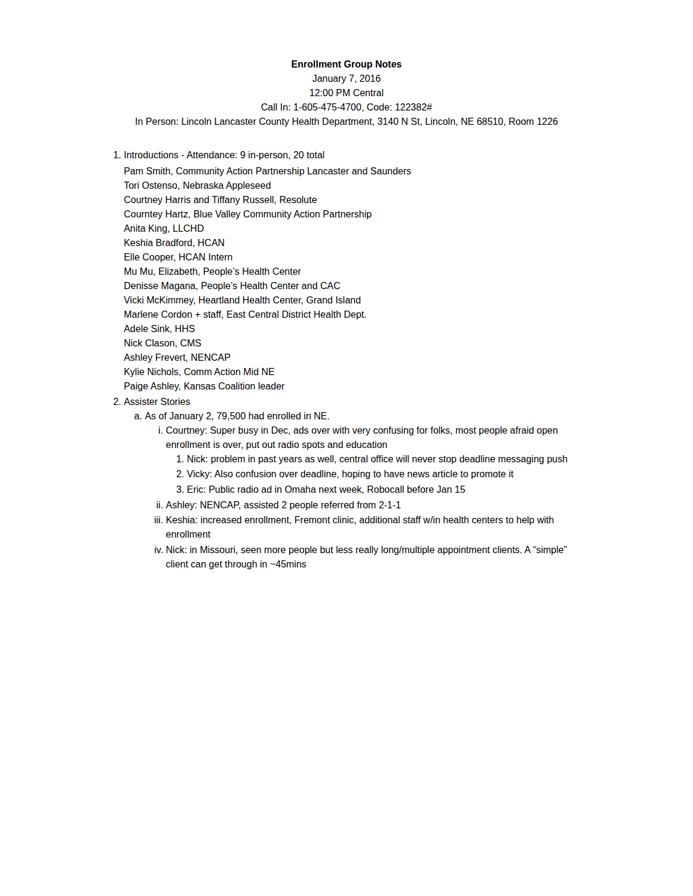Enrollment Group Notes
January 7, 2016
12:00 PM Central
Call In: 1-605-475-4700, Code: 122382#
In Person: Lincoln Lancaster County Health Department, 3140 N St, Lincoln, NE 68510, Room 1226
Introductions - Attendance: 9 in-person, 20 total
Pam Smith, Community Action Partnership Lancaster and Saunders
Tori Ostenso, Nebraska Appleseed
Courtney Harris and Tiffany Russell, Resolute
Courntey Hartz, Blue Valley Community Action Partnership
Anita King, LLCHD
Keshia Bradford, HCAN
Elle Cooper, HCAN Intern
Mu Mu, Elizabeth, People’s Health Center
Denisse Magana, People’s Health Center and CAC
Vicki McKimmey, Heartland Health Center, Grand Island
Marlene Cordon + staff, East Central District Health Dept.
Adele Sink, HHS
Nick Clason, CMS
Ashley Frevert, NENCAP
Kylie Nichols, Comm Action Mid NE
Paige Ashley, Kansas Coalition leader
Assister Stories
As of January 2, 79,500 had enrolled in NE.
Courtney: Super busy in Dec, ads over with very confusing for folks, most people afraid open enrollment is over, put out radio spots and education
Nick: problem in past years as well, central office will never stop deadline messaging push
Vicky: Also confusion over deadline, hoping to have news article to promote it
Eric: Public radio ad in Omaha next week, Robocall before Jan 15
Ashley: NENCAP, assisted 2 people referred from 2-1-1
Keshia: increased enrollment, Fremont clinic, additional staff w/in health centers to help with enrollment
Nick: in Missouri, seen more people but less really long/multiple appointment clients. A “simple” client can get through in ~45mins